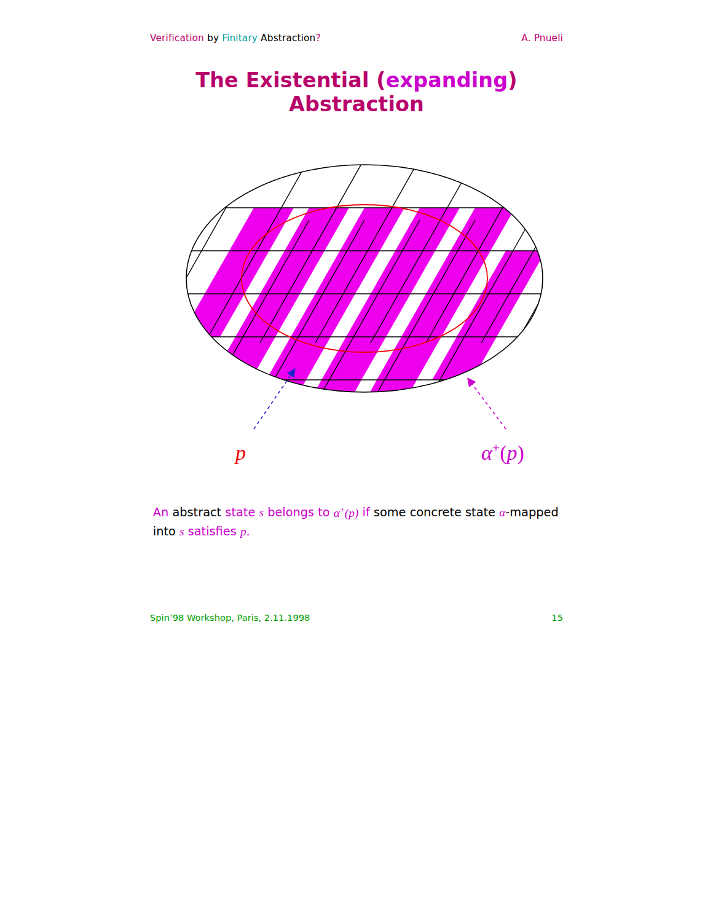Verification by Finitary Abstraction?
A. Pnueli
The Existential (expanding) Abstraction
p α+(p)
An abstract state s belongs to α+(p) if some concrete state α-mapped into s satisfies p.
Spin’98 Workshop, Paris, 2.11.1998
15